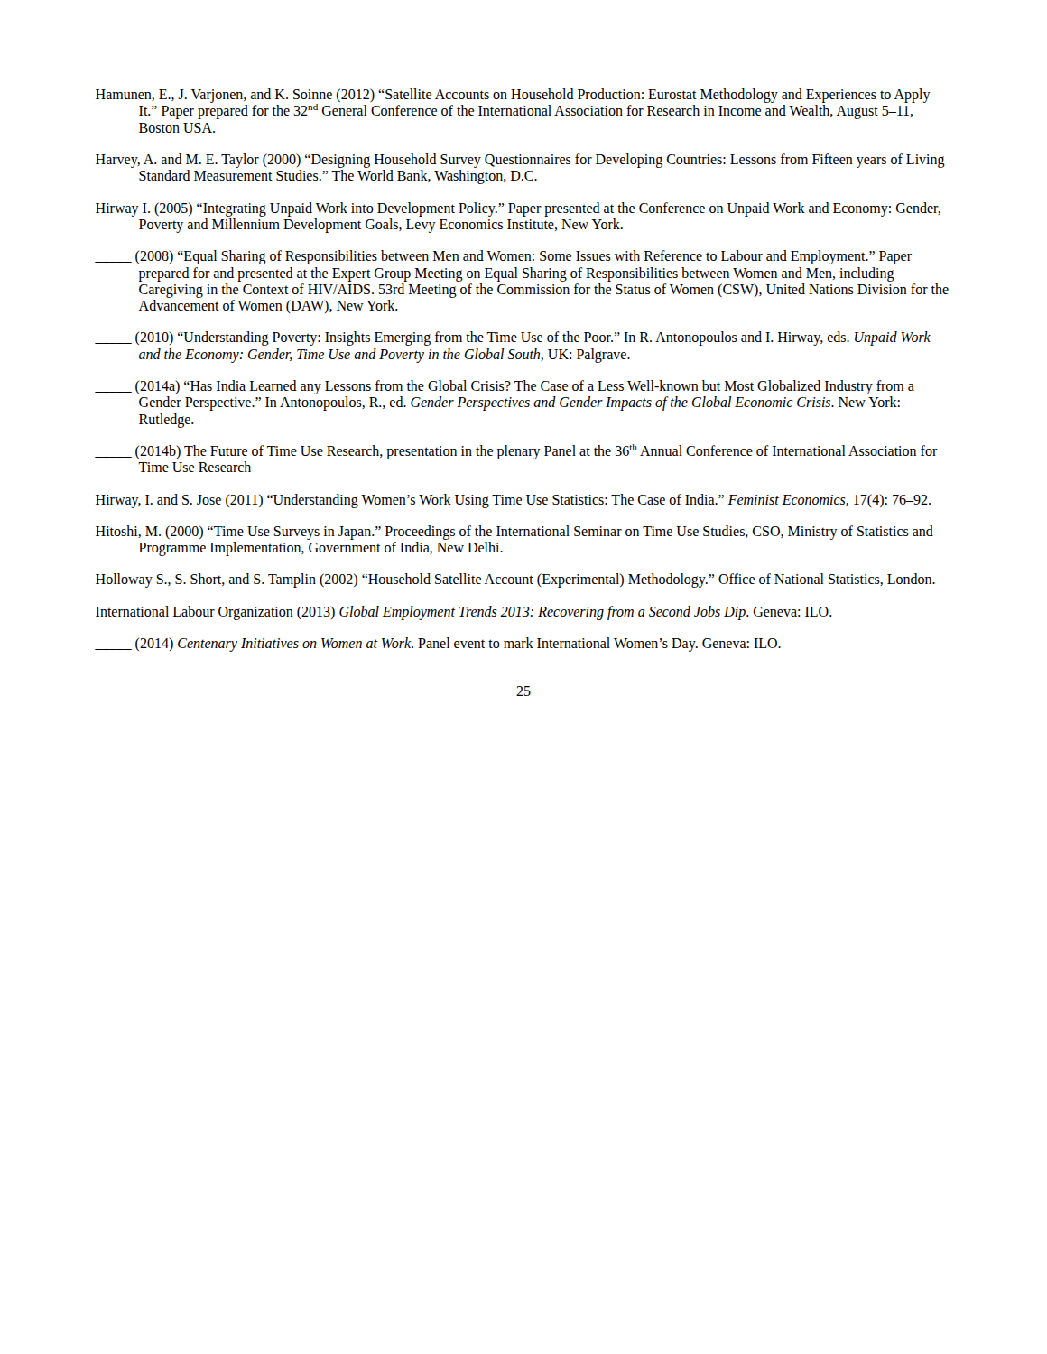Hamunen, E., J. Varjonen, and K. Soinne (2012) “Satellite Accounts on Household Production: Eurostat Methodology and Experiences to Apply It.” Paper prepared for the 32nd General Conference of the International Association for Research in Income and Wealth, August 5–11, Boston USA.
Harvey, A. and M. E. Taylor (2000) “Designing Household Survey Questionnaires for Developing Countries: Lessons from Fifteen years of Living Standard Measurement Studies.” The World Bank, Washington, D.C.
Hirway I. (2005) “Integrating Unpaid Work into Development Policy.” Paper presented at the Conference on Unpaid Work and Economy: Gender, Poverty and Millennium Development Goals, Levy Economics Institute, New York.
_____ (2008) “Equal Sharing of Responsibilities between Men and Women: Some Issues with Reference to Labour and Employment.” Paper prepared for and presented at the Expert Group Meeting on Equal Sharing of Responsibilities between Women and Men, including Caregiving in the Context of HIV/AIDS. 53rd Meeting of the Commission for the Status of Women (CSW), United Nations Division for the Advancement of Women (DAW), New York.
_____ (2010) “Understanding Poverty: Insights Emerging from the Time Use of the Poor.” In R. Antonopoulos and I. Hirway, eds. Unpaid Work and the Economy: Gender, Time Use and Poverty in the Global South, UK: Palgrave.
_____ (2014a) “Has India Learned any Lessons from the Global Crisis? The Case of a Less Well-known but Most Globalized Industry from a Gender Perspective.” In Antonopoulos, R., ed. Gender Perspectives and Gender Impacts of the Global Economic Crisis. New York: Rutledge.
_____ (2014b) The Future of Time Use Research, presentation in the plenary Panel at the 36th Annual Conference of International Association for Time Use Research
Hirway, I. and S. Jose (2011) “Understanding Women’s Work Using Time Use Statistics: The Case of India.” Feminist Economics, 17(4): 76–92.
Hitoshi, M. (2000) “Time Use Surveys in Japan.” Proceedings of the International Seminar on Time Use Studies, CSO, Ministry of Statistics and Programme Implementation, Government of India, New Delhi.
Holloway S., S. Short, and S. Tamplin (2002) “Household Satellite Account (Experimental) Methodology.” Office of National Statistics, London.
International Labour Organization (2013) Global Employment Trends 2013: Recovering from a Second Jobs Dip. Geneva: ILO.
_____ (2014) Centenary Initiatives on Women at Work. Panel event to mark International Women’s Day. Geneva: ILO.
25